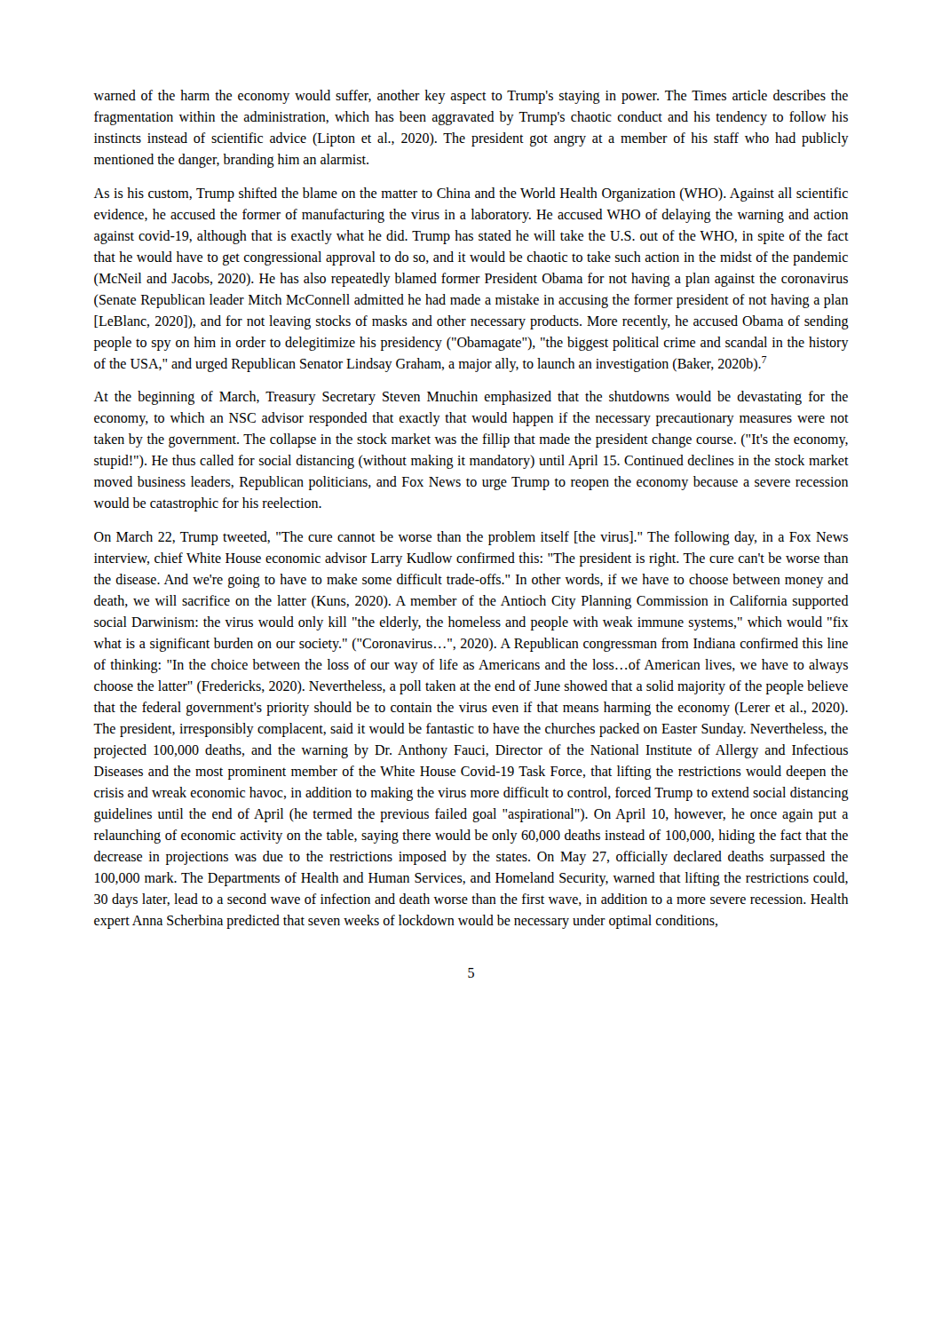warned of the harm the economy would suffer, another key aspect to Trump's staying in power. The Times article describes the fragmentation within the administration, which has been aggravated by Trump's chaotic conduct and his tendency to follow his instincts instead of scientific advice (Lipton et al., 2020). The president got angry at a member of his staff who had publicly mentioned the danger, branding him an alarmist.
As is his custom, Trump shifted the blame on the matter to China and the World Health Organization (WHO). Against all scientific evidence, he accused the former of manufacturing the virus in a laboratory. He accused WHO of delaying the warning and action against covid-19, although that is exactly what he did. Trump has stated he will take the U.S. out of the WHO, in spite of the fact that he would have to get congressional approval to do so, and it would be chaotic to take such action in the midst of the pandemic (McNeil and Jacobs, 2020). He has also repeatedly blamed former President Obama for not having a plan against the coronavirus (Senate Republican leader Mitch McConnell admitted he had made a mistake in accusing the former president of not having a plan [LeBlanc, 2020]), and for not leaving stocks of masks and other necessary products. More recently, he accused Obama of sending people to spy on him in order to delegitimize his presidency ("Obamagate"), "the biggest political crime and scandal in the history of the USA," and urged Republican Senator Lindsay Graham, a major ally, to launch an investigation (Baker, 2020b).7
At the beginning of March, Treasury Secretary Steven Mnuchin emphasized that the shutdowns would be devastating for the economy, to which an NSC advisor responded that exactly that would happen if the necessary precautionary measures were not taken by the government. The collapse in the stock market was the fillip that made the president change course. ("It's the economy, stupid!"). He thus called for social distancing (without making it mandatory) until April 15. Continued declines in the stock market moved business leaders, Republican politicians, and Fox News to urge Trump to reopen the economy because a severe recession would be catastrophic for his reelection.
On March 22, Trump tweeted, "The cure cannot be worse than the problem itself [the virus]." The following day, in a Fox News interview, chief White House economic advisor Larry Kudlow confirmed this: "The president is right. The cure can't be worse than the disease. And we're going to have to make some difficult trade-offs." In other words, if we have to choose between money and death, we will sacrifice on the latter (Kuns, 2020). A member of the Antioch City Planning Commission in California supported social Darwinism: the virus would only kill "the elderly, the homeless and people with weak immune systems," which would "fix what is a significant burden on our society." ("Coronavirus…", 2020). A Republican congressman from Indiana confirmed this line of thinking: "In the choice between the loss of our way of life as Americans and the loss…of American lives, we have to always choose the latter" (Fredericks, 2020). Nevertheless, a poll taken at the end of June showed that a solid majority of the people believe that the federal government's priority should be to contain the virus even if that means harming the economy (Lerer et al., 2020). The president, irresponsibly complacent, said it would be fantastic to have the churches packed on Easter Sunday. Nevertheless, the projected 100,000 deaths, and the warning by Dr. Anthony Fauci, Director of the National Institute of Allergy and Infectious Diseases and the most prominent member of the White House Covid-19 Task Force, that lifting the restrictions would deepen the crisis and wreak economic havoc, in addition to making the virus more difficult to control, forced Trump to extend social distancing guidelines until the end of April (he termed the previous failed goal "aspirational"). On April 10, however, he once again put a relaunching of economic activity on the table, saying there would be only 60,000 deaths instead of 100,000, hiding the fact that the decrease in projections was due to the restrictions imposed by the states. On May 27, officially declared deaths surpassed the 100,000 mark. The Departments of Health and Human Services, and Homeland Security, warned that lifting the restrictions could, 30 days later, lead to a second wave of infection and death worse than the first wave, in addition to a more severe recession. Health expert Anna Scherbina predicted that seven weeks of lockdown would be necessary under optimal conditions,
5